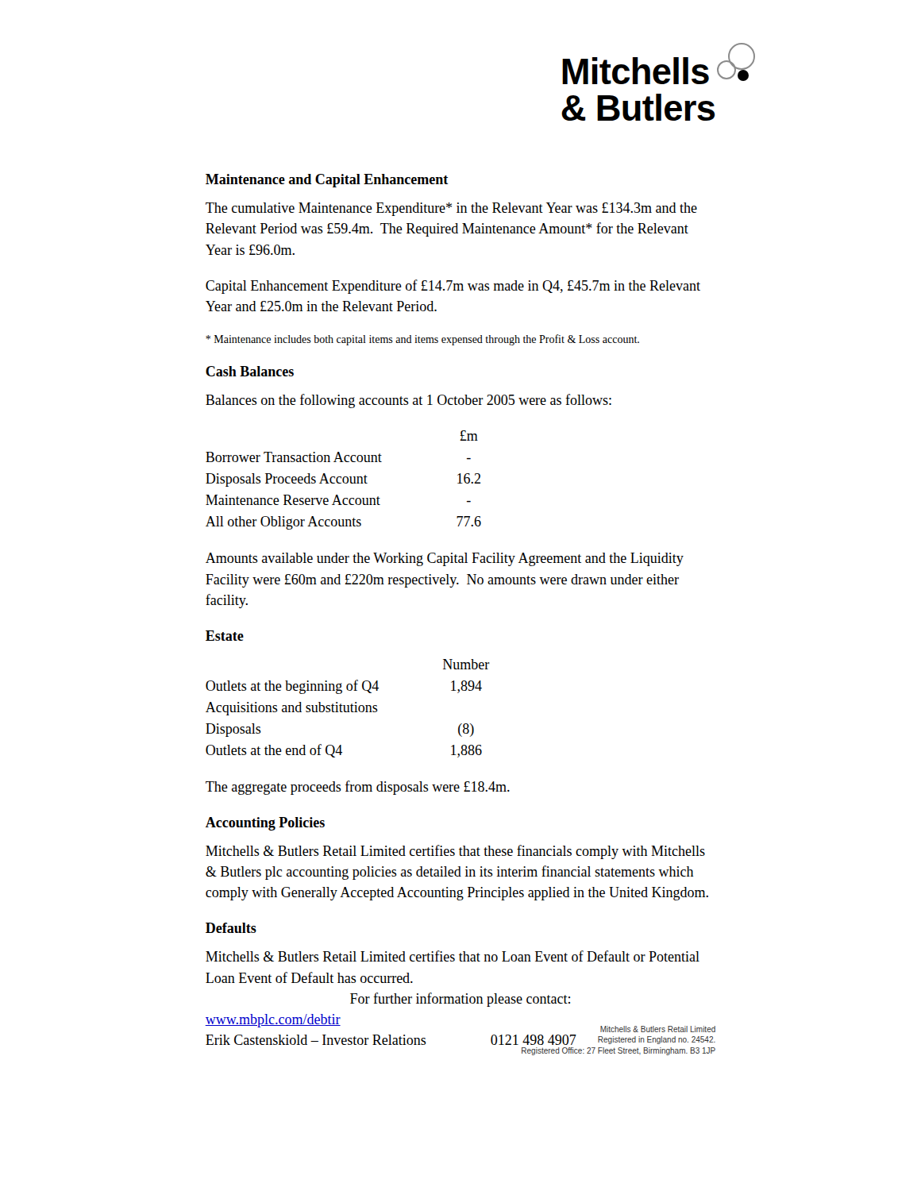Mitchells & Butlers
Maintenance and Capital Enhancement
The cumulative Maintenance Expenditure* in the Relevant Year was £134.3m and the Relevant Period was £59.4m. The Required Maintenance Amount* for the Relevant Year is £96.0m.
Capital Enhancement Expenditure of £14.7m was made in Q4, £45.7m in the Relevant Year and £25.0m in the Relevant Period.
* Maintenance includes both capital items and items expensed through the Profit & Loss account.
Cash Balances
Balances on the following accounts at 1 October 2005 were as follows:
| | £m |
| Borrower Transaction Account | - |
| Disposals Proceeds Account | 16.2 |
| Maintenance Reserve Account | - |
| All other Obligor Accounts | 77.6 |
Amounts available under the Working Capital Facility Agreement and the Liquidity Facility were £60m and £220m respectively. No amounts were drawn under either facility.
Estate
| | Number |
| Outlets at the beginning of Q4 | 1,894 |
| Acquisitions and substitutions | |
| Disposals | (8) |
| Outlets at the end of Q4 | 1,886 |
The aggregate proceeds from disposals were £18.4m.
Accounting Policies
Mitchells & Butlers Retail Limited certifies that these financials comply with Mitchells & Butlers plc accounting policies as detailed in its interim financial statements which comply with Generally Accepted Accounting Principles applied in the United Kingdom.
Defaults
Mitchells & Butlers Retail Limited certifies that no Loan Event of Default or Potential Loan Event of Default has occurred.
For further information please contact:
www.mbplc.com/debtir Erik Castenskiold – Investor Relations0121 498 4907
Mitchells & Butlers Retail Limited
Registered in England no. 24542.
Registered Office: 27 Fleet Street, Birmingham. B3 1JP